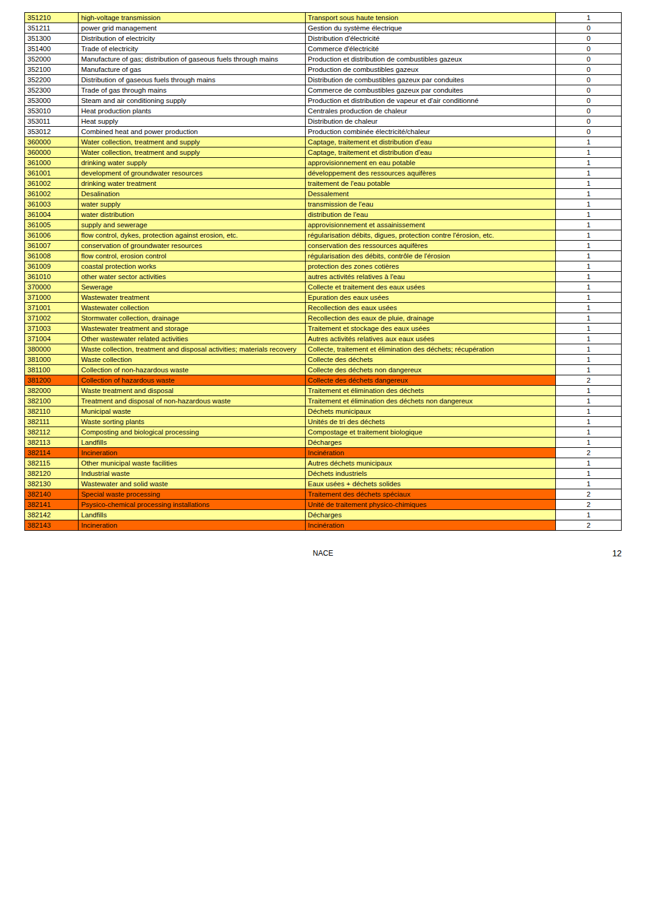| 351210 | high-voltage transmission | Transport sous haute tension | 1 |
| 351211 | power grid management | Gestion du système électrique | 0 |
| 351300 | Distribution of electricity | Distribution d'électricité | 0 |
| 351400 | Trade of electricity | Commerce d'électricité | 0 |
| 352000 | Manufacture of gas; distribution of gaseous fuels through mains | Production et distribution de combustibles gazeux | 0 |
| 352100 | Manufacture of gas | Production de combustibles gazeux | 0 |
| 352200 | Distribution of gaseous fuels through mains | Distribution de combustibles gazeux par conduites | 0 |
| 352300 | Trade of gas through mains | Commerce de combustibles gazeux par conduites | 0 |
| 353000 | Steam and air conditioning supply | Production et distribution de vapeur et d'air conditionné | 0 |
| 353010 | Heat production plants | Centrales production de chaleur | 0 |
| 353011 | Heat supply | Distribution de chaleur | 0 |
| 353012 | Combined heat and power production | Production combinée électricité/chaleur | 0 |
| 360000 | Water collection, treatment and supply | Captage, traitement et distribution d'eau | 1 |
| 360000 | Water collection, treatment and supply | Captage, traitement et distribution d'eau | 1 |
| 361000 | drinking water supply | approvisionnement en eau potable | 1 |
| 361001 | development of groundwater resources | développement des ressources aquifères | 1 |
| 361002 | drinking water treatment | traitement de l'eau potable | 1 |
| 361002 | Desalination | Dessalement | 1 |
| 361003 | water supply | transmission de l'eau | 1 |
| 361004 | water distribution | distribution de l'eau | 1 |
| 361005 | supply and sewerage | approvisionnement et assainissement | 1 |
| 361006 | flow control, dykes, protection against erosion, etc. | régularisation débits, digues, protection contre l'érosion, etc. | 1 |
| 361007 | conservation of groundwater resources | conservation des ressources aquifères | 1 |
| 361008 | flow control, erosion control | régularisation des débits, contrôle de l'érosion | 1 |
| 361009 | coastal protection works | protection des zones cotières | 1 |
| 361010 | other water sector activities | autres activités relatives à l'eau | 1 |
| 370000 | Sewerage | Collecte et traitement des eaux usées | 1 |
| 371000 | Wastewater treatment | Epuration des eaux usées | 1 |
| 371001 | Wastewater collection | Recollection des eaux usées | 1 |
| 371002 | Stormwater collection, drainage | Recollection des eaux de pluie, drainage | 1 |
| 371003 | Wastewater treatment and storage | Traitement et stockage des eaux usées | 1 |
| 371004 | Other wastewater related activities | Autres activités relatives aux eaux usées | 1 |
| 380000 | Waste collection, treatment and disposal activities; materials recovery | Collecte, traitement et élimination des déchets; récupération | 1 |
| 381000 | Waste collection | Collecte des déchets | 1 |
| 381100 | Collection of non-hazardous waste | Collecte des déchets non dangereux | 1 |
| 381200 | Collection of hazardous waste | Collecte des déchets dangereux | 2 |
| 382000 | Waste treatment and disposal | Traitement et élimination des déchets | 1 |
| 382100 | Treatment and disposal of non-hazardous waste | Traitement et élimination des déchets non dangereux | 1 |
| 382110 | Municipal waste | Déchets municipaux | 1 |
| 382111 | Waste sorting plants | Unités de tri des déchets | 1 |
| 382112 | Composting and biological processing | Compostage et traitement biologique | 1 |
| 382113 | Landfills | Décharges | 1 |
| 382114 | Incineration | Incinération | 2 |
| 382115 | Other municipal waste facilities | Autres déchets municipaux | 1 |
| 382120 | Industrial waste | Déchets industriels | 1 |
| 382130 | Wastewater and solid waste | Eaux usées + déchets solides | 1 |
| 382140 | Special waste processing | Traitement des déchets spéciaux | 2 |
| 382141 | Psysico-chemical processing installations | Unité de traitement physico-chimiques | 2 |
| 382142 | Landfills | Décharges | 1 |
| 382143 | Incineration | Incinération | 2 |
NACE
12